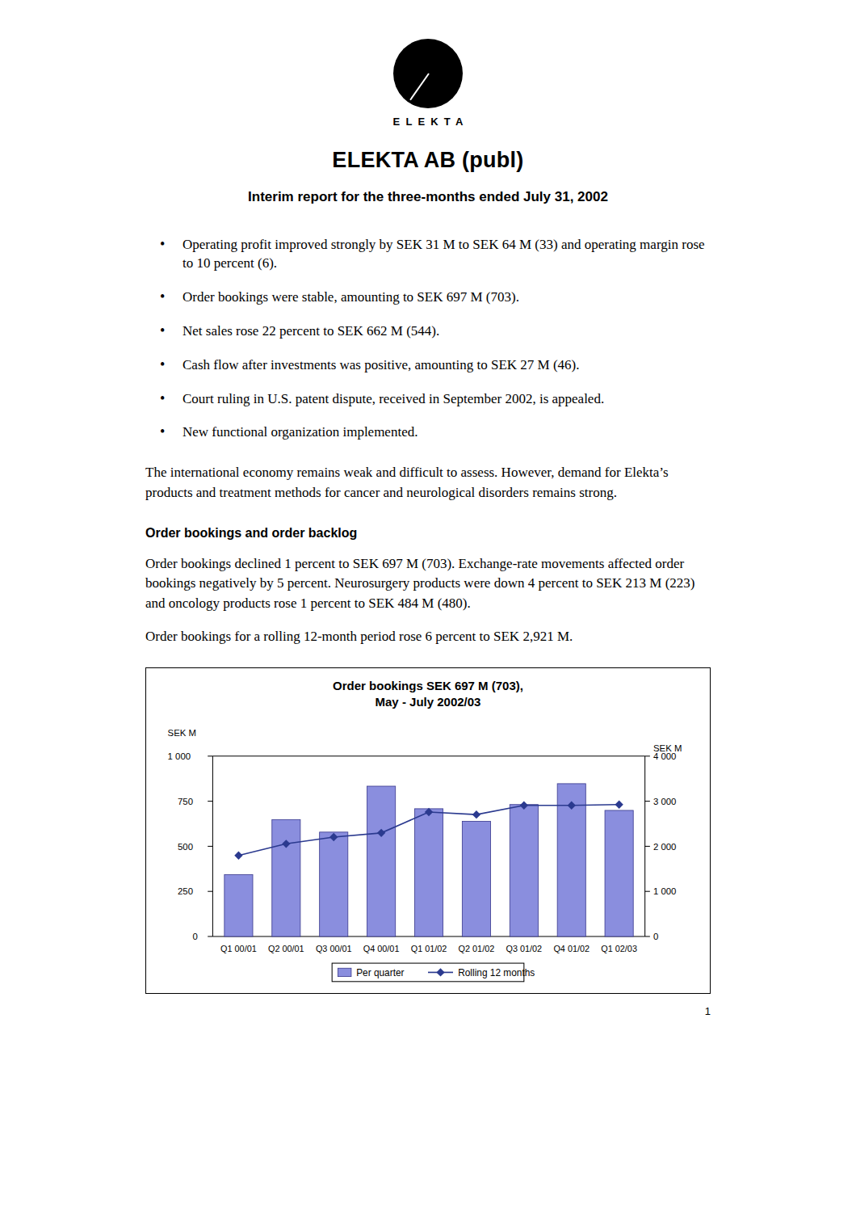ELEKTA
ELEKTA AB (publ)
Interim report for the three-months ended July 31, 2002
Operating profit improved strongly by SEK 31 M to SEK 64 M (33) and operating margin rose to 10 percent (6).
Order bookings were stable, amounting to SEK 697 M (703).
Net sales rose 22 percent to SEK 662 M (544).
Cash flow after investments was positive, amounting to SEK 27 M (46).
Court ruling in U.S. patent dispute, received in September 2002, is appealed.
New functional organization implemented.
The international economy remains weak and difficult to assess. However, demand for Elekta’s products and treatment methods for cancer and neurological disorders remains strong.
Order bookings and order backlog
Order bookings declined 1 percent to SEK 697 M (703). Exchange-rate movements affected order bookings negatively by 5 percent. Neurosurgery products were down 4 percent to SEK 213 M (223) and oncology products rose 1 percent to SEK 484 M (480).
Order bookings for a rolling 12-month period rose 6 percent to SEK 2,921 M.
Order bookings SEK 697 M (703),
May - July 2002/03
SEK M SEK M 1 000 750 500 250 0 4 000 3 000 2 000 1 000 0 Q1 00/01 Q2 00/01 Q3 00/01 Q4 00/01 Q1 01/02 Q2 01/02 Q3 01/02 Q4 01/02 Q1 02/03 Per quarter Rolling 12 months
1